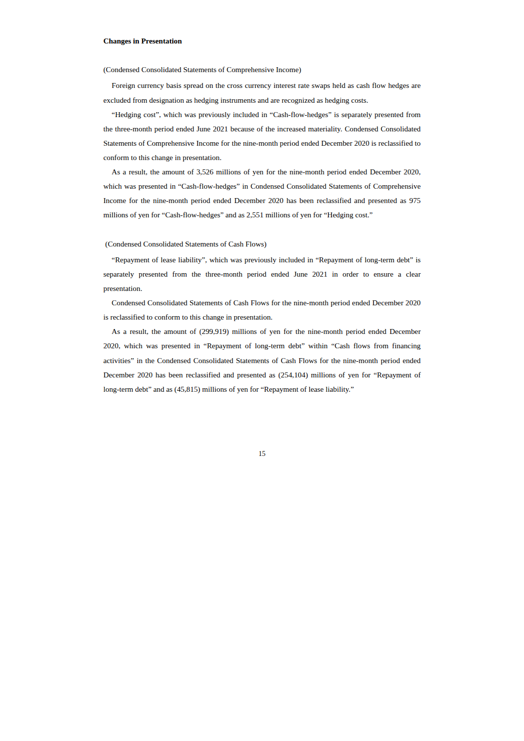Changes in Presentation
(Condensed Consolidated Statements of Comprehensive Income)
Foreign currency basis spread on the cross currency interest rate swaps held as cash flow hedges are excluded from designation as hedging instruments and are recognized as hedging costs.
“Hedging cost”, which was previously included in “Cash-flow-hedges” is separately presented from the three-month period ended June 2021 because of the increased materiality. Condensed Consolidated Statements of Comprehensive Income for the nine-month period ended December 2020 is reclassified to conform to this change in presentation.
As a result, the amount of 3,526 millions of yen for the nine-month period ended December 2020, which was presented in “Cash-flow-hedges” in Condensed Consolidated Statements of Comprehensive Income for the nine-month period ended December 2020 has been reclassified and presented as 975 millions of yen for “Cash-flow-hedges” and as 2,551 millions of yen for “Hedging cost.”
(Condensed Consolidated Statements of Cash Flows)
“Repayment of lease liability”, which was previously included in “Repayment of long-term debt” is separately presented from the three-month period ended June 2021 in order to ensure a clear presentation.
Condensed Consolidated Statements of Cash Flows for the nine-month period ended December 2020 is reclassified to conform to this change in presentation.
As a result, the amount of (299,919) millions of yen for the nine-month period ended December 2020, which was presented in “Repayment of long-term debt” within “Cash flows from financing activities” in the Condensed Consolidated Statements of Cash Flows for the nine-month period ended December 2020 has been reclassified and presented as (254,104) millions of yen for “Repayment of long-term debt” and as (45,815) millions of yen for “Repayment of lease liability.”
15